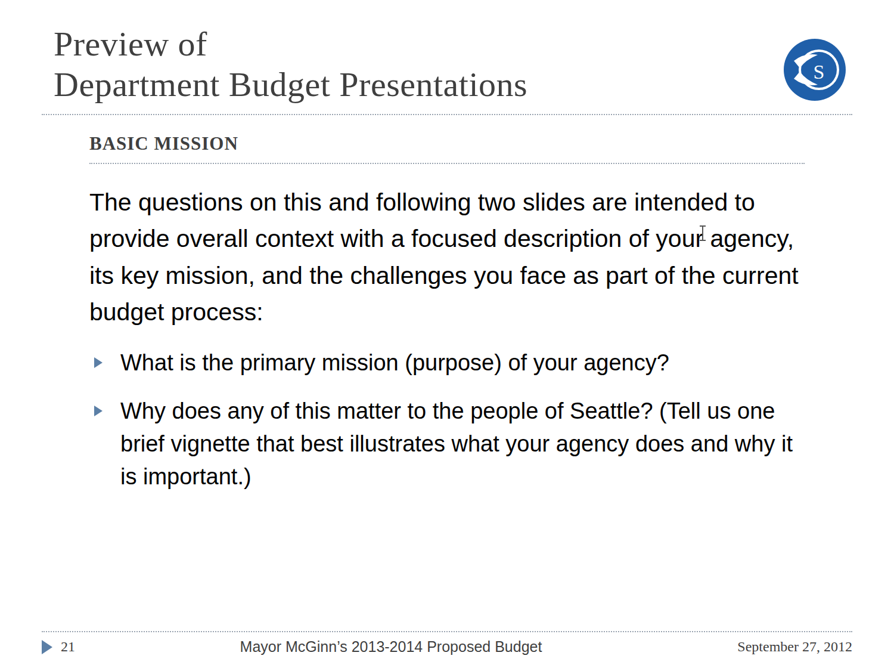Preview of
Department Budget Presentations
S
BASIC MISSION
The questions on this and following two slides are intended to provide overall context with a focused description of your agency, its key mission, and the challenges you face as part of the current budget process:
What is the primary mission (purpose) of your agency?
Why does any of this matter to the people of Seattle? (Tell us one brief vignette that best illustrates what your agency does and why it is important.)
21
Mayor McGinn’s 2013-2014 Proposed Budget
September 27, 2012